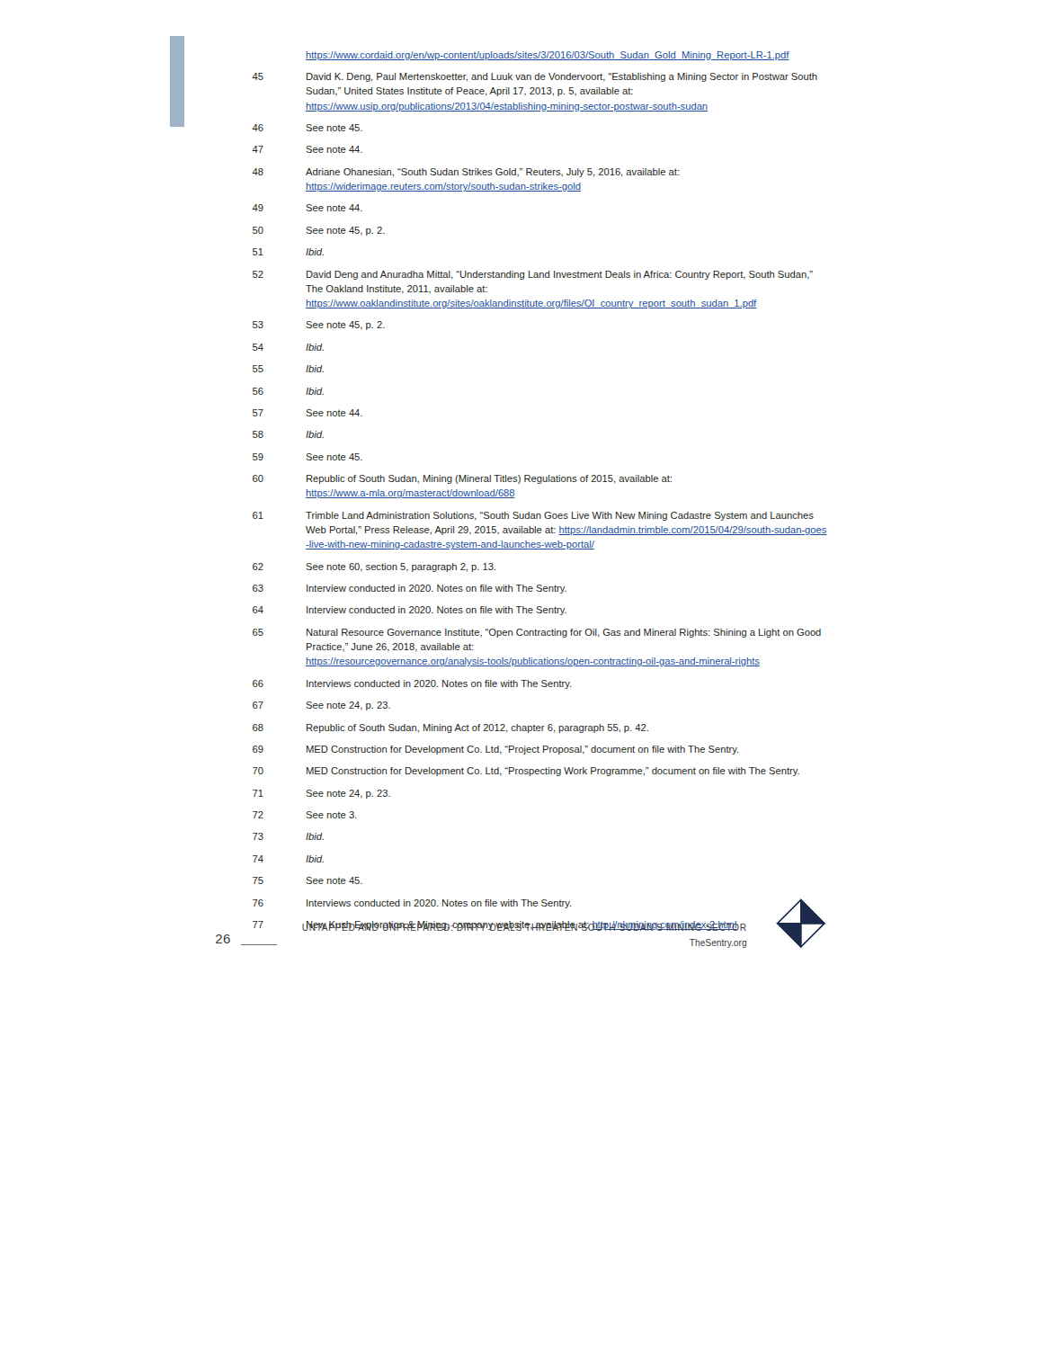https://www.cordaid.org/en/wp-content/uploads/sites/3/2016/03/South_Sudan_Gold_Mining_Report-LR-1.pdf
45 David K. Deng, Paul Mertenskoetter, and Luuk van de Vondervoort, “Establishing a Mining Sector in Postwar South Sudan,” United States Institute of Peace, April 17, 2013, p. 5, available at:
https://www.usip.org/publications/2013/04/establishing-mining-sector-postwar-south-sudan
46 See note 45.
47 See note 44.
48 Adriane Ohanesian, “South Sudan Strikes Gold,” Reuters, July 5, 2016, available at:
https://widerimage.reuters.com/story/south-sudan-strikes-gold
49 See note 44.
50 See note 45, p. 2.
51 Ibid.
52 David Deng and Anuradha Mittal, “Understanding Land Investment Deals in Africa: Country Report, South Sudan,” The Oakland Institute, 2011, available at:
https://www.oaklandinstitute.org/sites/oaklandinstitute.org/files/OI_country_report_south_sudan_1.pdf
53 See note 45, p. 2.
54 Ibid.
55 Ibid.
56 Ibid.
57 See note 44.
58 Ibid.
59 See note 45.
60 Republic of South Sudan, Mining (Mineral Titles) Regulations of 2015, available at:
https://www.a-mla.org/masteract/download/688
61 Trimble Land Administration Solutions, “South Sudan Goes Live With New Mining Cadastre System and Launches Web Portal,” Press Release, April 29, 2015, available at: https://landadmin.trimble.com/2015/04/29/south-sudan-goes-live-with-new-mining-cadastre-system-and-launches-web-portal/
62 See note 60, section 5, paragraph 2, p. 13.
63 Interview conducted in 2020. Notes on file with The Sentry.
64 Interview conducted in 2020. Notes on file with The Sentry.
65 Natural Resource Governance Institute, “Open Contracting for Oil, Gas and Mineral Rights: Shining a Light on Good Practice,” June 26, 2018, available at:
https://resourcegovernance.org/analysis-tools/publications/open-contracting-oil-gas-and-mineral-rights
66 Interviews conducted in 2020. Notes on file with The Sentry.
67 See note 24, p. 23.
68 Republic of South Sudan, Mining Act of 2012, chapter 6, paragraph 55, p. 42.
69 MED Construction for Development Co. Ltd, “Project Proposal,” document on file with The Sentry.
70 MED Construction for Development Co. Ltd, “Prospecting Work Programme,” document on file with The Sentry.
71 See note 24, p. 23.
72 See note 3.
73 Ibid.
74 Ibid.
75 See note 45.
76 Interviews conducted in 2020. Notes on file with The Sentry.
77 New Kush Exploration & Mining, company website, available at: http://nkmining.com/index-2.html
26
Untapped and Unprepared: Dirty Deals Threaten South Sudan’s Mining Sector
TheSentry.org